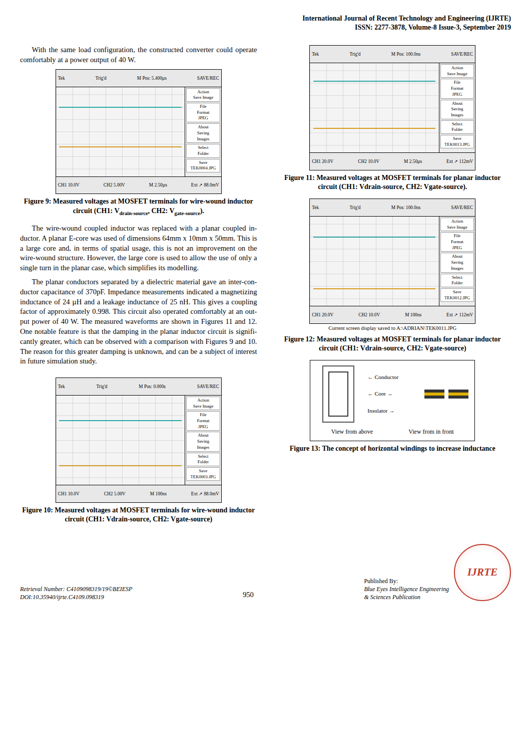International Journal of Recent Technology and Engineering (IJRTE)
ISSN: 2277-3878, Volume-8 Issue-3, September 2019
With the same load configuration, the constructed converter could operate comfortably at a power output of 40 W.
Tek Trig'd M Pos: 5.400µs SAVE/REC
Action
Save Image
File
Format
JPEG
About
Saving
Images
Select
Folder
Save
TEK0004.JPG
CH1 10.0V CH2 5.00V M 2.50µs Ext ↗ 88.0mV
Figure 9: Measured voltages at MOSFET terminals for wire-wound inductor circuit (CH1: Vdrain-source, CH2: Vgate-source).
The wire-wound coupled inductor was replaced with a planar coupled inductor. A planar E-core was used of dimensions 64mm x 10mm x 50mm. This is a large core and, in terms of spatial usage, this is not an improvement on the wire-wound structure. However, the large core is used to allow the use of only a single turn in the planar case, which simplifies its modelling.
The planar conductors separated by a dielectric material gave an inter-conductor capacitance of 370pF. Impedance measurements indicated a magnetizing inductance of 24 µH and a leakage inductance of 25 nH. This gives a coupling factor of approximately 0.998. This circuit also operated comfortably at an output power of 40 W. The measured waveforms are shown in Figures 11 and 12. One notable feature is that the damping in the planar inductor circuit is significantly greater, which can be observed with a comparison with Figures 9 and 10. The reason for this greater damping is unknown, and can be a subject of interest in future simulation study.
Tek Trig'd M Pos: 0.000s SAVE/REC
Action
Save Image
File
Format
JPEG
About
Saving
Images
Select
Folder
Save
TEK0003.JPG
CH1 10.0V CH2 5.00V M 100ns Ext ↗ 88.0mV
Figure 10: Measured voltages at MOSFET terminals for wire-wound inductor circuit (CH1: Vdrain-source, CH2: Vgate-source)
Tek Trig'd M Pos: 100.0ns SAVE/REC
Action
Save Image
File
Format
JPEG
About
Saving
Images
Select
Folder
Save
TEK0013.JPG
CH1 20.0V CH2 10.0V M 2.50µs Ext ↗ 112mV
Figure 11: Measured voltages at MOSFET terminals for planar inductor circuit (CH1: Vdrain-source, CH2: Vgate-source).
Tek Trig'd M Pos: 100.0ns SAVE/REC
Action
Save Image
File
Format
JPEG
About
Saving
Images
Select
Folder
Save
TEK0012.JPG
CH1 20.0V CH2 10.0V M 100ns Ext ↗ 112mV
Current screen display saved to A:\ADRIAN\TEK0011.JPG
Figure 12: Measured voltages at MOSFET terminals for planar inductor circuit (CH1: Vdrain-source, CH2: Vgate-source)
← Conductor
← Core →
Insulator →
View from above View from in front
Figure 13: The concept of horizontal windings to increase inductance
Retrieval Number: C4109098319/19©BEIESP
DOI:10.35940/ijrte.C4109.098319
950
Published By:
Blue Eyes Intelligence Engineering
& Sciences Publication
IJRTE